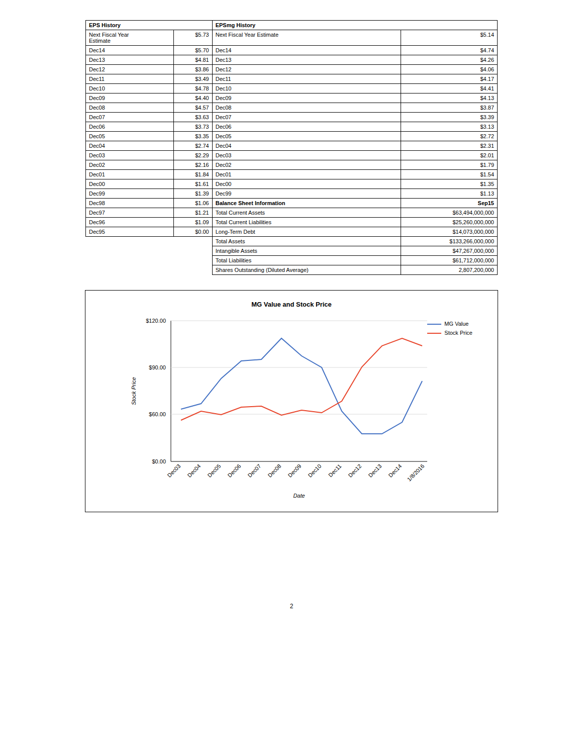| EPS History | EPSmg History |
| --- | --- |
| Next Fiscal Year Estimate | $5.73 | Next Fiscal Year Estimate | $5.14 |
| Dec14 | $5.70 | Dec14 | $4.74 |
| Dec13 | $4.81 | Dec13 | $4.26 |
| Dec12 | $3.86 | Dec12 | $4.06 |
| Dec11 | $3.49 | Dec11 | $4.17 |
| Dec10 | $4.78 | Dec10 | $4.41 |
| Dec09 | $4.40 | Dec09 | $4.13 |
| Dec08 | $4.57 | Dec08 | $3.87 |
| Dec07 | $3.63 | Dec07 | $3.39 |
| Dec06 | $3.73 | Dec06 | $3.13 |
| Dec05 | $3.35 | Dec05 | $2.72 |
| Dec04 | $2.74 | Dec04 | $2.31 |
| Dec03 | $2.29 | Dec03 | $2.01 |
| Dec02 | $2.16 | Dec02 | $1.79 |
| Dec01 | $1.84 | Dec01 | $1.54 |
| Dec00 | $1.61 | Dec00 | $1.35 |
| Dec99 | $1.39 | Dec99 | $1.13 |
| Dec98 | $1.06 | Balance Sheet Information | Sep15 |
| Dec97 | $1.21 | Total Current Assets | $63,494,000,000 |
| Dec96 | $1.09 | Total Current Liabilities | $25,260,000,000 |
| Dec95 | $0.00 | Long-Term Debt | $14,073,000,000 |
| | | Total Assets | $133,266,000,000 |
| | | Intangible Assets | $47,267,000,000 |
| | | Total Liabilities | $61,712,000,000 |
| | | Shares Outstanding (Diluted Average) | 2,807,200,000 |
MG Value and Stock Price
$120.00 $90.00 $60.00 $0.00 Dec03 Dec04 Dec05 Dec06 Dec07 Dec08 Dec09 Dec10 Dec11 Dec12 Dec13 Dec14 1/8/2016 Date Stock Price
MG Value
Stock Price
2